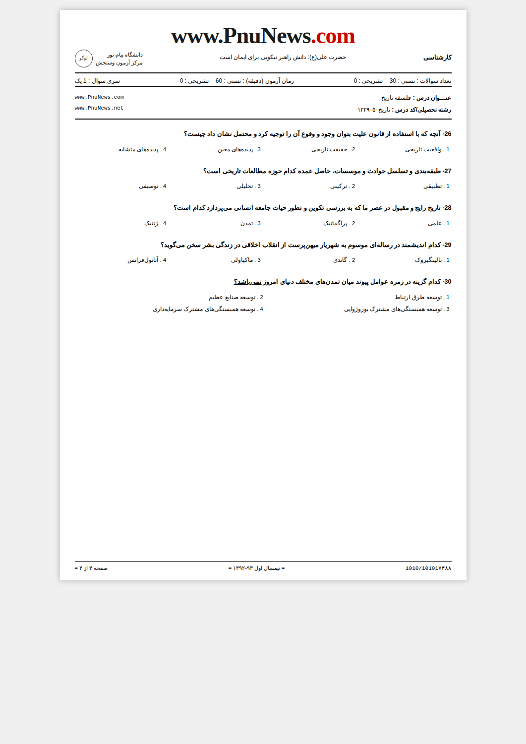www.PnuNews.com
کارشناسی
حضرت علی(ع): دانش راهبر نیکویی برای ایمان است
دانشگاه پیام نور
مرکز آزمون وسنجش
لوگو
تعداد سوالات : تستی : 30 تشریحی : 0
زمان آزمون (دقیقه) : تستی : 60 تشریحی : 0
سری سوال : 1 یک
عنـــوان درس : فلسفه تاریخ
رشته تحصیلی/کد درس : تاریخ۱۲۲۹۰۵۰
www.PnuNews.com
www.PnuNews.net
26- آنچه که با استفاده از قانون علیت بتوان وجود و وقوع آن را توجیه کرد و محتمل نشان داد چیست؟
1 . واقعیت تاریخی
2 . حقیقت تاریخی
3 . پدیده‌های معین
4 . پدیده‌های متشابه
27- طبقه‌بندی و تسلسل حوادث و موسسات، حاصل عمده کدام حوزه مطالعات تاریخی است؟
1 . تطبیقی
2 . ترکیبی
3 . تحلیلی
4 . توصیفی
28- تاریخ رایج و مقبول در عصر ما که به بررسی تکوین و تطور حیات جامعه انسانی می‌پردازد کدام است؟
1 . علمی
2 . پراگماتیک
3 . تمدن
4 . ژنتیک
29- کدام اندیشمند در رساله‌ای موسوم به شهریار میهن‌پرست از انقلاب اخلاقی در زندگی بشر سخن می‌گوید؟
1 . بالینگبروک
2 . گاندی
3 . ماکیاولی
4 . آناتول‌فرانس
30- کدام گزینه در زمره عوامل پیوند میان تمدن‌های مختلف دنیای امروز نمی‌باشد؟
1 . توسعه طرق ارتباط
2 . توسعه صنایع عظیم
3 . توسعه همبستگی‌های مشترک بوروژوایی
4 . توسعه همبستگی‌های مشترک سرمایه‌داری
1010/10101۷۳۸۸
= نیمسال اول ۹۳-۱۳۹۲ =
صفحه ۴ از ۴ =